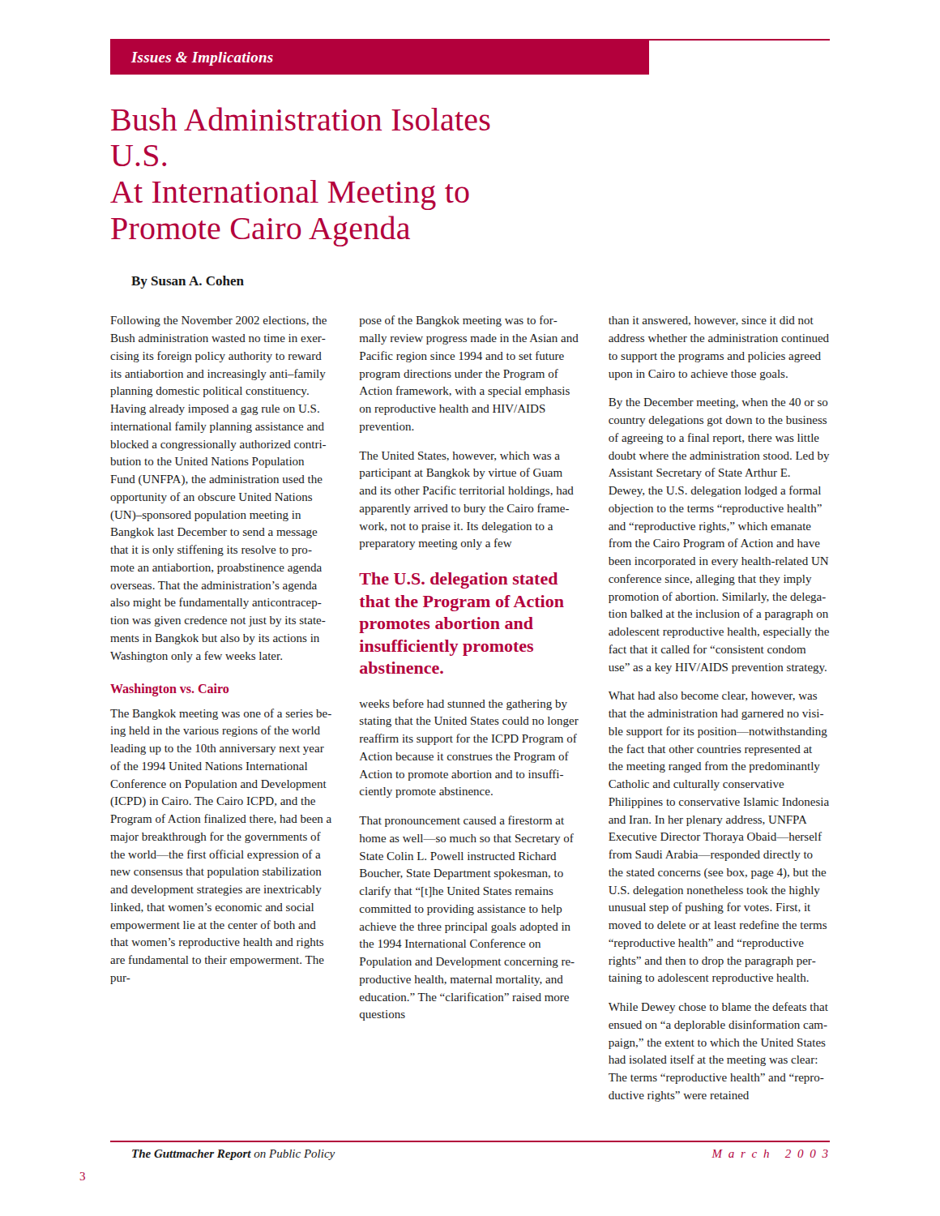Issues & Implications
Bush Administration Isolates U.S.
At International Meeting to
Promote Cairo Agenda
By Susan A. Cohen
Following the November 2002 elections, the Bush administration wasted no time in exercising its foreign policy authority to reward its antiabortion and increasingly anti–family planning domestic political constituency. Having already imposed a gag rule on U.S. international family planning assistance and blocked a congressionally authorized contribution to the United Nations Population Fund (UNFPA), the administration used the opportunity of an obscure United Nations (UN)–sponsored population meeting in Bangkok last December to send a message that it is only stiffening its resolve to promote an antiabortion, proabstinence agenda overseas. That the administration’s agenda also might be fundamentally anticontraception was given credence not just by its statements in Bangkok but also by its actions in Washington only a few weeks later.
Washington vs. Cairo
The Bangkok meeting was one of a series being held in the various regions of the world leading up to the 10th anniversary next year of the 1994 United Nations International Conference on Population and Development (ICPD) in Cairo. The Cairo ICPD, and the Program of Action finalized there, had been a major breakthrough for the governments of the world—the first official expression of a new consensus that population stabilization and development strategies are inextricably linked, that women’s economic and social empowerment lie at the center of both and that women’s reproductive health and rights are fundamental to their empowerment. The pur-
pose of the Bangkok meeting was to formally review progress made in the Asian and Pacific region since 1994 and to set future program directions under the Program of Action framework, with a special emphasis on reproductive health and HIV/AIDS prevention.
The United States, however, which was a participant at Bangkok by virtue of Guam and its other Pacific territorial holdings, had apparently arrived to bury the Cairo framework, not to praise it. Its delegation to a preparatory meeting only a few
The U.S. delegation stated that the Program of Action promotes abortion and insufficiently promotes abstinence.
weeks before had stunned the gathering by stating that the United States could no longer reaffirm its support for the ICPD Program of Action because it construes the Program of Action to promote abortion and to insufficiently promote abstinence.
That pronouncement caused a firestorm at home as well—so much so that Secretary of State Colin L. Powell instructed Richard Boucher, State Department spokesman, to clarify that “[t]he United States remains committed to providing assistance to help achieve the three principal goals adopted in the 1994 International Conference on Population and Development concerning reproductive health, maternal mortality, and education.” The “clarification” raised more questions
than it answered, however, since it did not address whether the administration continued to support the programs and policies agreed upon in Cairo to achieve those goals.
By the December meeting, when the 40 or so country delegations got down to the business of agreeing to a final report, there was little doubt where the administration stood. Led by Assistant Secretary of State Arthur E. Dewey, the U.S. delegation lodged a formal objection to the terms “reproductive health” and “reproductive rights,” which emanate from the Cairo Program of Action and have been incorporated in every health-related UN conference since, alleging that they imply promotion of abortion. Similarly, the delegation balked at the inclusion of a paragraph on adolescent reproductive health, especially the fact that it called for “consistent condom use” as a key HIV/AIDS prevention strategy.
What had also become clear, however, was that the administration had garnered no visible support for its position—notwithstanding the fact that other countries represented at the meeting ranged from the predominantly Catholic and culturally conservative Philippines to conservative Islamic Indonesia and Iran. In her plenary address, UNFPA Executive Director Thoraya Obaid—herself from Saudi Arabia—responded directly to the stated concerns (see box, page 4), but the U.S. delegation nonetheless took the highly unusual step of pushing for votes. First, it moved to delete or at least redefine the terms “reproductive health” and “reproductive rights” and then to drop the paragraph pertaining to adolescent reproductive health.
While Dewey chose to blame the defeats that ensued on “a deplorable disinformation campaign,” the extent to which the United States had isolated itself at the meeting was clear: The terms “reproductive health” and “reproductive rights” were retained
The Guttmacher Report on Public Policy
M a r c h 2 0 0 3
3